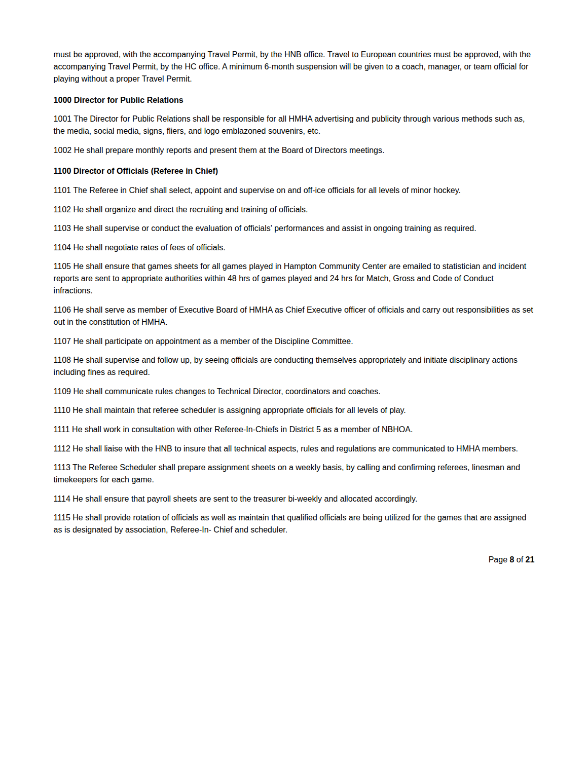must be approved, with the accompanying Travel Permit, by the HNB office. Travel to European countries must be approved, with the accompanying Travel Permit, by the HC office. A minimum 6-month suspension will be given to a coach, manager, or team official for playing without a proper Travel Permit.
1000 Director for Public Relations
1001 The Director for Public Relations shall be responsible for all HMHA advertising and publicity through various methods such as, the media, social media, signs, fliers, and logo emblazoned souvenirs, etc.
1002 He shall prepare monthly reports and present them at the Board of Directors meetings.
1100 Director of Officials (Referee in Chief)
1101 The Referee in Chief shall select, appoint and supervise on and off-ice officials for all levels of minor hockey.
1102 He shall organize and direct the recruiting and training of officials.
1103 He shall supervise or conduct the evaluation of officials' performances and assist in ongoing training as required.
1104 He shall negotiate rates of fees of officials.
1105 He shall ensure that games sheets for all games played in Hampton Community Center are emailed to statistician and incident reports are sent to appropriate authorities within 48 hrs of games played and 24 hrs for Match, Gross and Code of Conduct infractions.
1106 He shall serve as member of Executive Board of HMHA as Chief Executive officer of officials and carry out responsibilities as set out in the constitution of HMHA.
1107 He shall participate on appointment as a member of the Discipline Committee.
1108 He shall supervise and follow up, by seeing officials are conducting themselves appropriately and initiate disciplinary actions including fines as required.
1109 He shall communicate rules changes to Technical Director, coordinators and coaches.
1110 He shall maintain that referee scheduler is assigning appropriate officials for all levels of play.
1111 He shall work in consultation with other Referee-In-Chiefs in District 5 as a member of NBHOA.
1112 He shall liaise with the HNB to insure that all technical aspects, rules and regulations are communicated to HMHA members.
1113 The Referee Scheduler shall prepare assignment sheets on a weekly basis, by calling and confirming referees, linesman and timekeepers for each game.
1114 He shall ensure that payroll sheets are sent to the treasurer bi-weekly and allocated accordingly.
1115 He shall provide rotation of officials as well as maintain that qualified officials are being utilized for the games that are assigned as is designated by association, Referee-In- Chief and scheduler.
Page 8 of 21